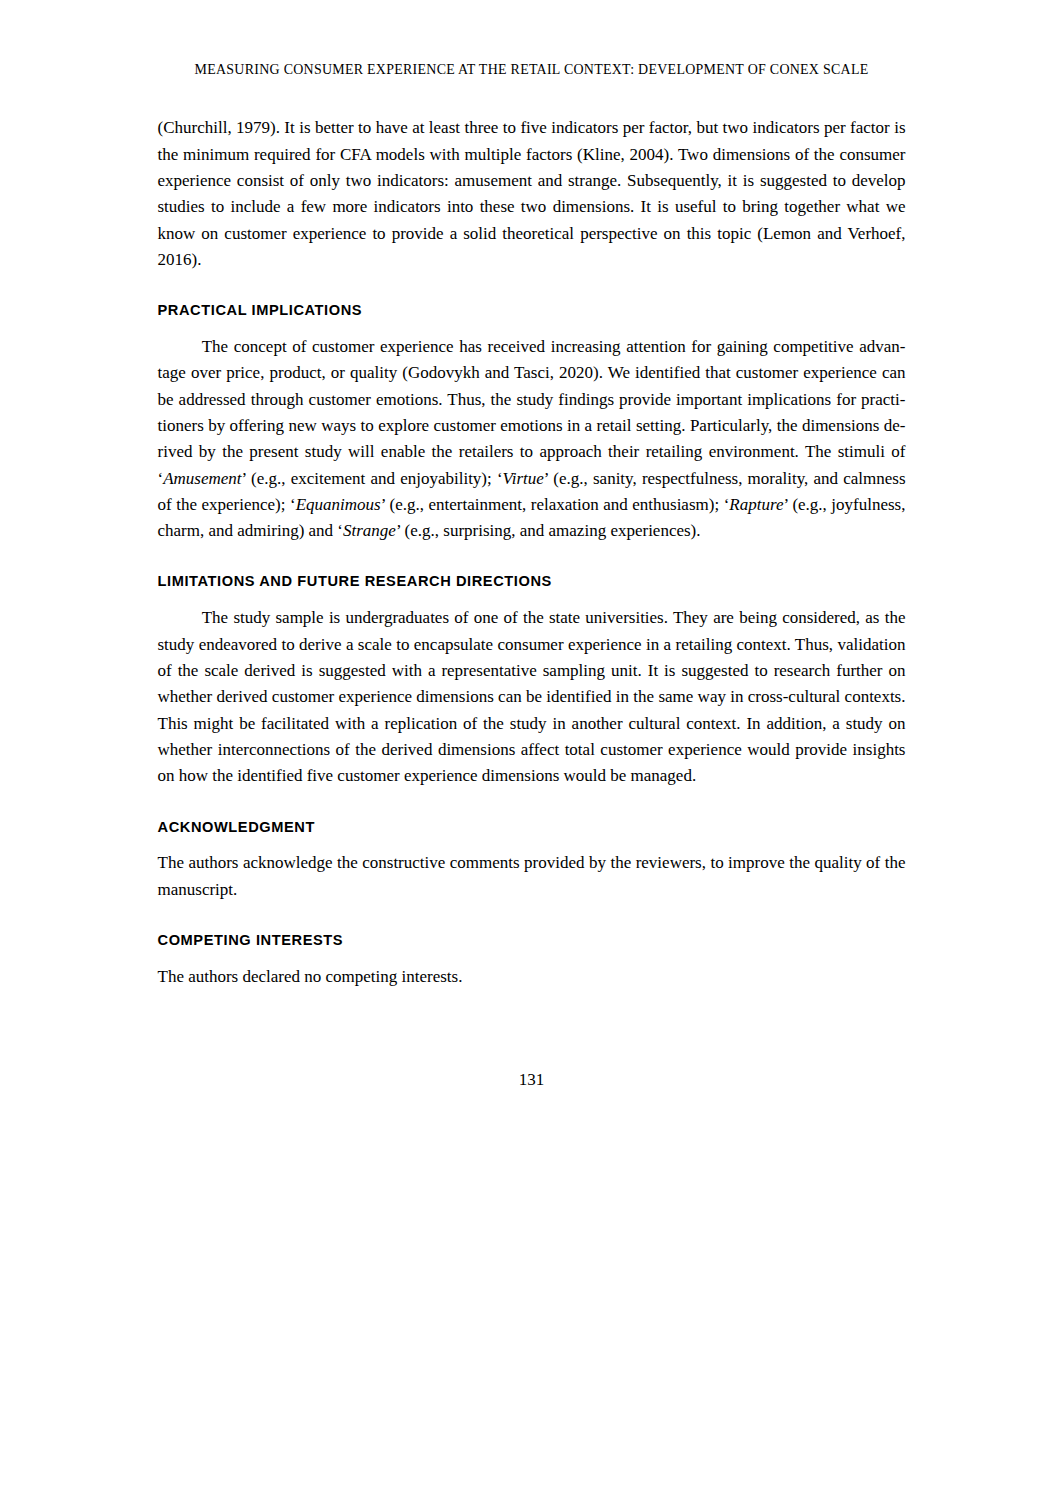Measuring Consumer Experience at the Retail Context: Development of CONEX Scale
(Churchill, 1979). It is better to have at least three to five indicators per factor, but two indicators per factor is the minimum required for CFA models with multiple factors (Kline, 2004). Two dimensions of the consumer experience consist of only two indicators: amusement and strange. Subsequently, it is suggested to develop studies to include a few more indicators into these two dimensions. It is useful to bring together what we know on customer experience to provide a solid theoretical perspective on this topic (Lemon and Verhoef, 2016).
Practical Implications
The concept of customer experience has received increasing attention for gaining competitive advantage over price, product, or quality (Godovykh and Tasci, 2020). We identified that customer experience can be addressed through customer emotions. Thus, the study findings provide important implications for practitioners by offering new ways to explore customer emotions in a retail setting. Particularly, the dimensions derived by the present study will enable the retailers to approach their retailing environment. The stimuli of ‘Amusement’ (e.g., excitement and enjoyability); ‘Virtue’ (e.g., sanity, respectfulness, morality, and calmness of the experience); ‘Equanimous’ (e.g., entertainment, relaxation and enthusiasm); ‘Rapture’ (e.g., joyfulness, charm, and admiring) and ‘Strange’ (e.g., surprising, and amazing experiences).
Limitations and Future Research Directions
The study sample is undergraduates of one of the state universities. They are being considered, as the study endeavored to derive a scale to encapsulate consumer experience in a retailing context. Thus, validation of the scale derived is suggested with a representative sampling unit. It is suggested to research further on whether derived customer experience dimensions can be identified in the same way in cross-cultural contexts. This might be facilitated with a replication of the study in another cultural context. In addition, a study on whether interconnections of the derived dimensions affect total customer experience would provide insights on how the identified five customer experience dimensions would be managed.
Acknowledgment
The authors acknowledge the constructive comments provided by the reviewers, to improve the quality of the manuscript.
Competing Interests
The authors declared no competing interests.
131